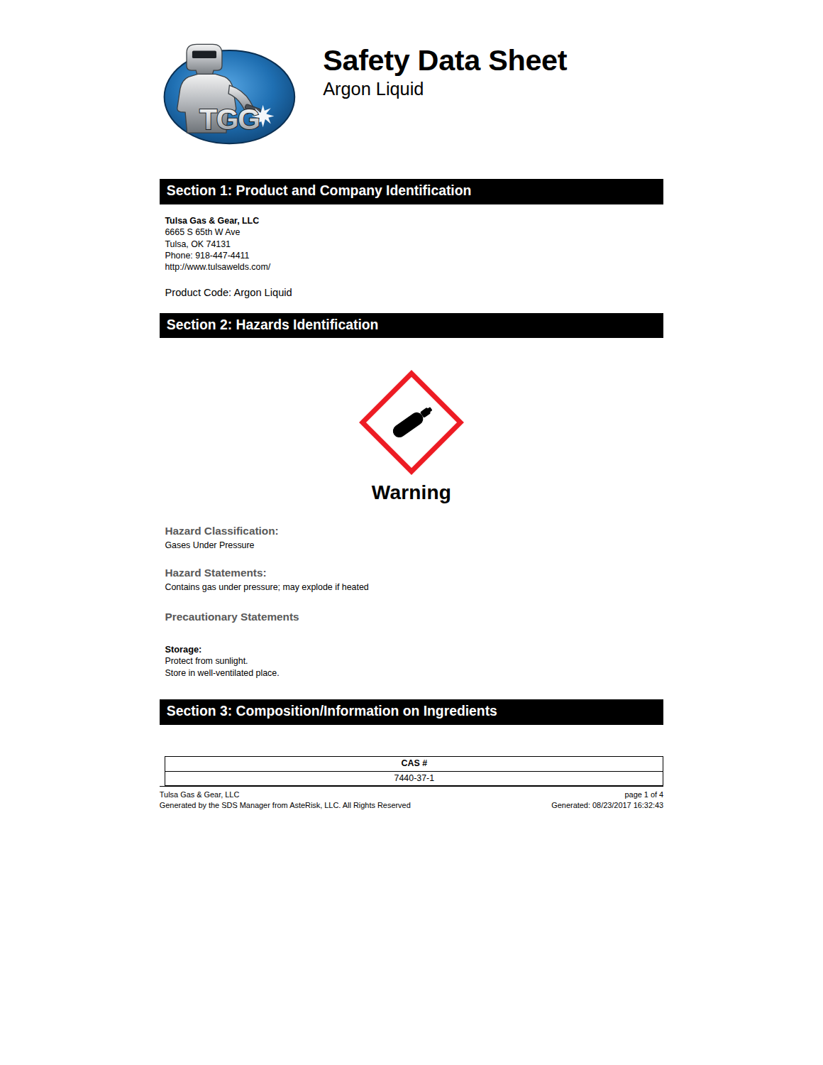TGG
Safety Data Sheet
Argon Liquid
Section 1: Product and Company Identification
Tulsa Gas & Gear, LLC
6665 S 65th W Ave
Tulsa, OK 74131
Phone: 918-447-4411
http://www.tulsawelds.com/
Product Code: Argon Liquid
Section 2: Hazards Identification
Warning
Hazard Classification:
Gases Under Pressure
Hazard Statements:
Contains gas under pressure; may explode if heated
Precautionary Statements
Storage:
Protect from sunlight.
Store in well-ventilated place.
Section 3: Composition/Information on Ingredients
| CAS # |
| --- |
| 7440-37-1 |
Tulsa Gas & Gear, LLC
Generated by the SDS Manager from AsteRisk, LLC. All Rights Reserved
page 1 of 4
Generated: 08/23/2017 16:32:43